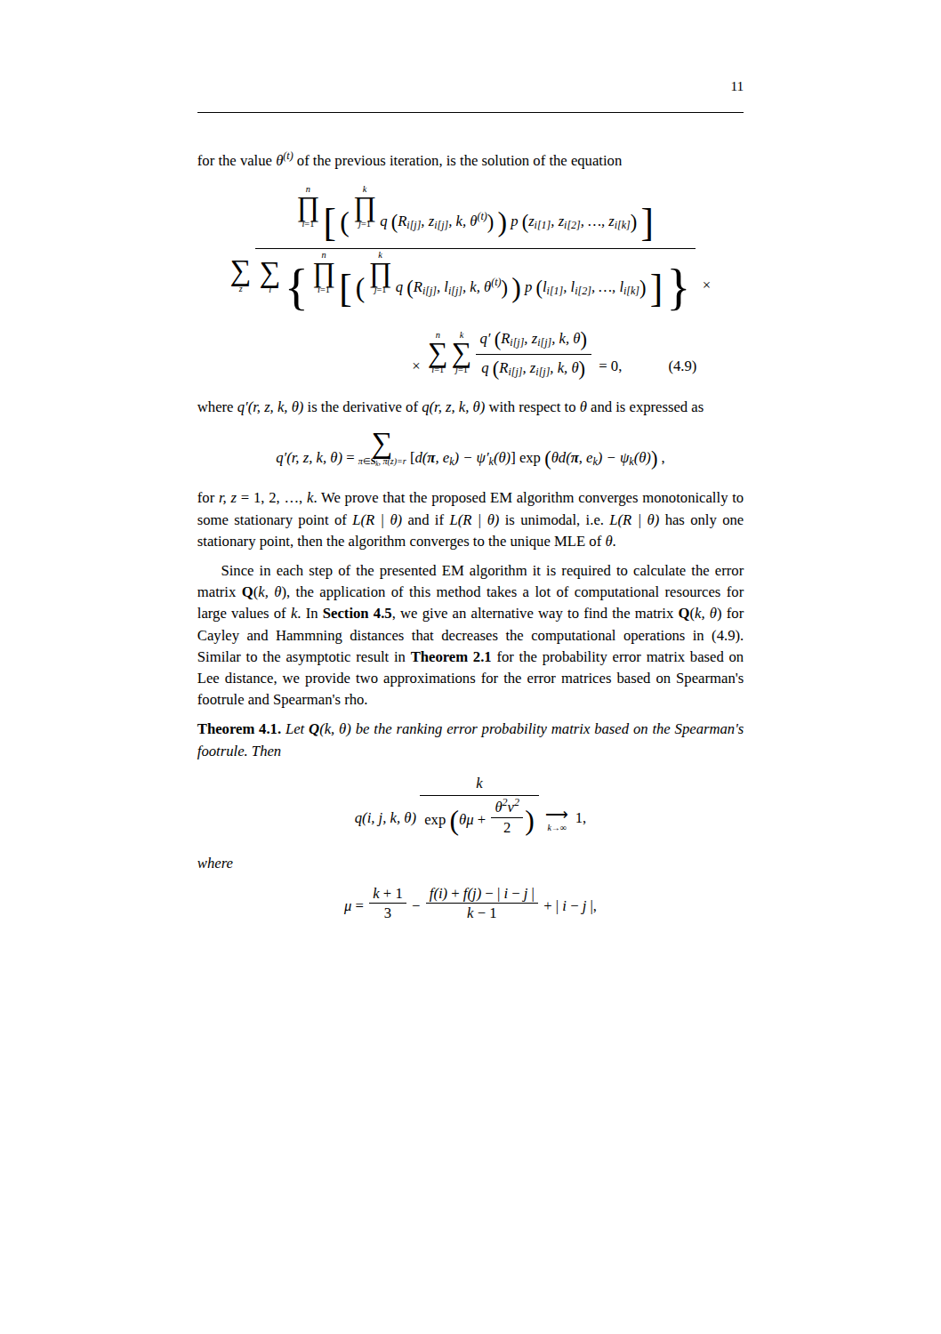11
for the value θ(t) of the previous iteration, is the solution of the equation
∑ z n ∏ i=1 [ ( k ∏ j=1 q (Ri[j], zi[j], k, θ(t)) ) p (zi[1], zi[2], …, zi[k]) ] ∑ l { n ∏ i=1 [ ( k ∏ j=1 q (Ri[j], li[j], k, θ(t)) ) p (li[1], li[2], …, li[k]) ] } ×
× n ∑ i=1 k ∑ j=1 q′ (Ri[j], zi[j], k, θ) q (Ri[j], zi[j], k, θ) = 0, (4.9)
where q′(r, z, k, θ) is the derivative of q(r, z, k, θ) with respect to θ and is expressed as
q′(r, z, k, θ) = ∑ π∈Sk, π(z)=r [d(π, ek) − ψ′k(θ)] exp (θd(π, ek) − ψk(θ)) ,
for r, z = 1, 2, …, k. We prove that the proposed EM algorithm converges monotonically to some stationary point of L(R | θ) and if L(R | θ) is unimodal, i.e. L(R | θ) has only one stationary point, then the algorithm converges to the unique MLE of θ.
Since in each step of the presented EM algorithm it is required to calculate the error matrix Q(k, θ), the application of this method takes a lot of computational resources for large values of k. In Section 4.5, we give an alternative way to find the matrix Q(k, θ) for Cayley and Hammning distances that decreases the computational operations in (4.9). Similar to the asymptotic result in Theorem 2.1 for the probability error matrix based on Lee distance, we provide two approximations for the error matrices based on Spearman's footrule and Spearman's rho.
Theorem 4.1. Let Q(k, θ) be the ranking error probability matrix based on the Spearman's footrule. Then
q(i, j, k, θ) k exp (θμ + θ2v22) ⟶ k→∞ 1,
where
μ = k + 13 − f(i) + f(j) − | i − j |k − 1 + | i − j |,